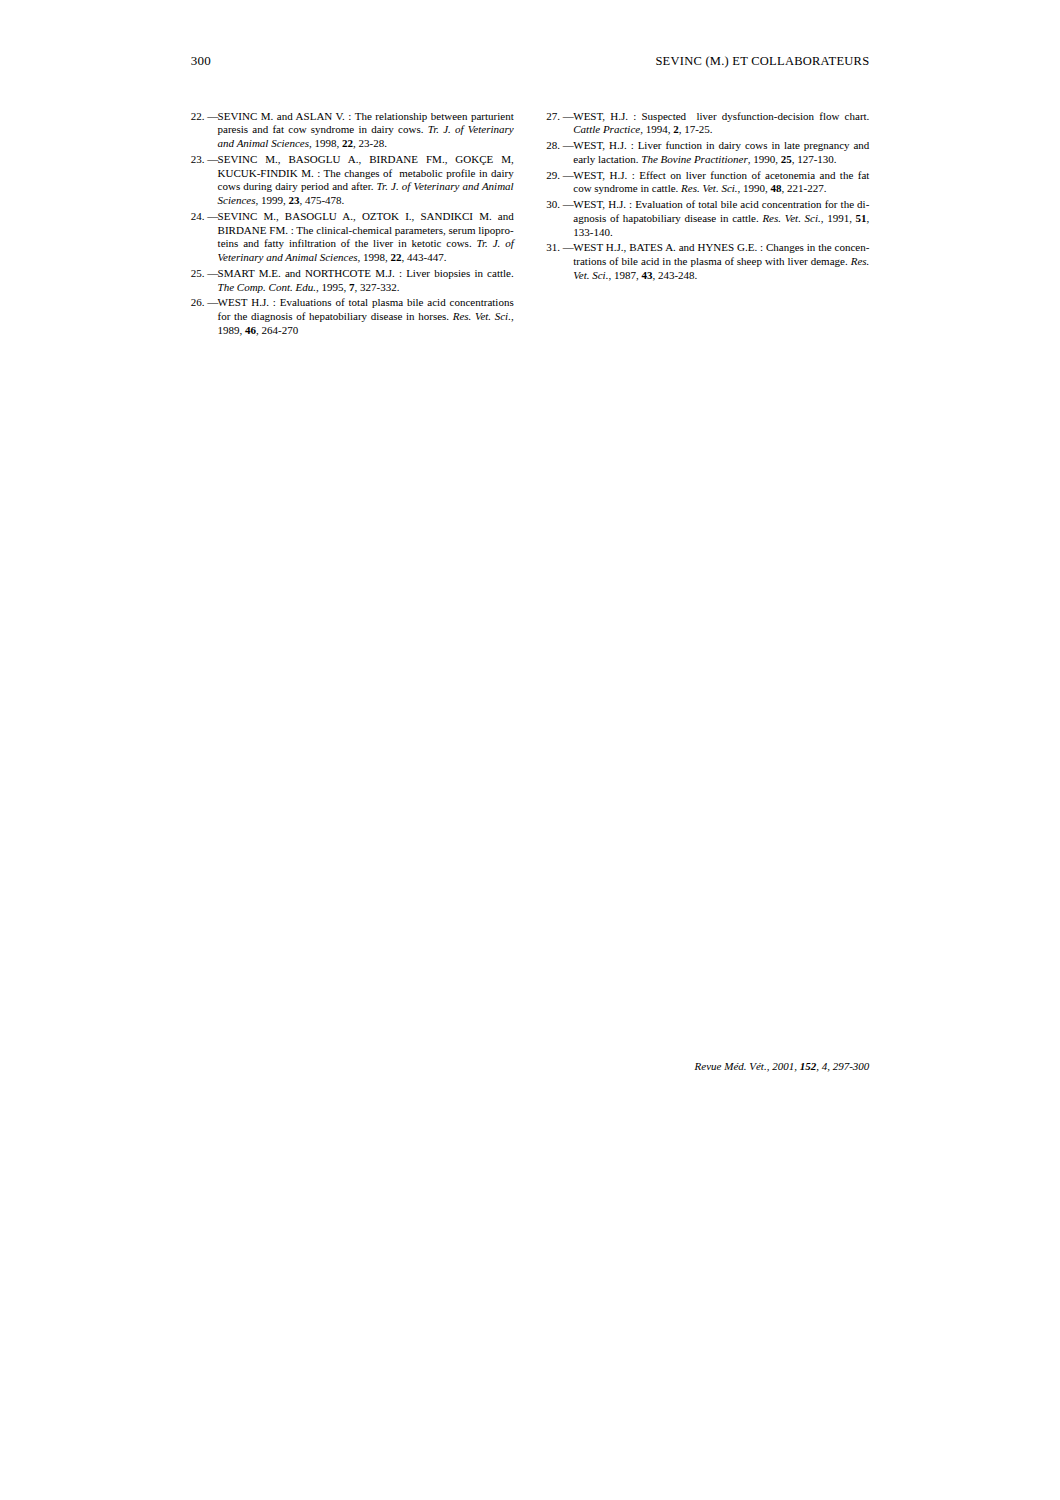300
SEVINC (M.) ET COLLABORATEURS
22. —SEVINC M. and ASLAN V. : The relationship between parturient paresis and fat cow syndrome in dairy cows. Tr. J. of Veterinary and Animal Sciences, 1998, 22, 23-28.
23. —SEVINC M., BASOGLU A., BIRDANE FM., GOKÇE M, KUCUK-FINDIK M. : The changes of metabolic profile in dairy cows during dairy period and after. Tr. J. of Veterinary and Animal Sciences, 1999, 23, 475-478.
24. —SEVINC M., BASOGLU A., OZTOK I., SANDIKCI M. and BIRDANE FM. : The clinical-chemical parameters, serum lipoproteins and fatty infiltration of the liver in ketotic cows. Tr. J. of Veterinary and Animal Sciences, 1998, 22, 443-447.
25. —SMART M.E. and NORTHCOTE M.J. : Liver biopsies in cattle. The Comp. Cont. Edu., 1995, 7, 327-332.
26. —WEST H.J. : Evaluations of total plasma bile acid concentrations for the diagnosis of hepatobiliary disease in horses. Res. Vet. Sci., 1989, 46, 264-270
27. —WEST, H.J. : Suspected liver dysfunction-decision flow chart. Cattle Practice, 1994, 2, 17-25.
28. —WEST, H.J. : Liver function in dairy cows in late pregnancy and early lactation. The Bovine Practitioner, 1990, 25, 127-130.
29. —WEST, H.J. : Effect on liver function of acetonemia and the fat cow syndrome in cattle. Res. Vet. Sci., 1990, 48, 221-227.
30. —WEST, H.J. : Evaluation of total bile acid concentration for the diagnosis of hapatobiliary disease in cattle. Res. Vet. Sci., 1991, 51, 133-140.
31. —WEST H.J., BATES A. and HYNES G.E. : Changes in the concentrations of bile acid in the plasma of sheep with liver demage. Res. Vet. Sci., 1987, 43, 243-248.
Revue Méd. Vét., 2001, 152, 4, 297-300